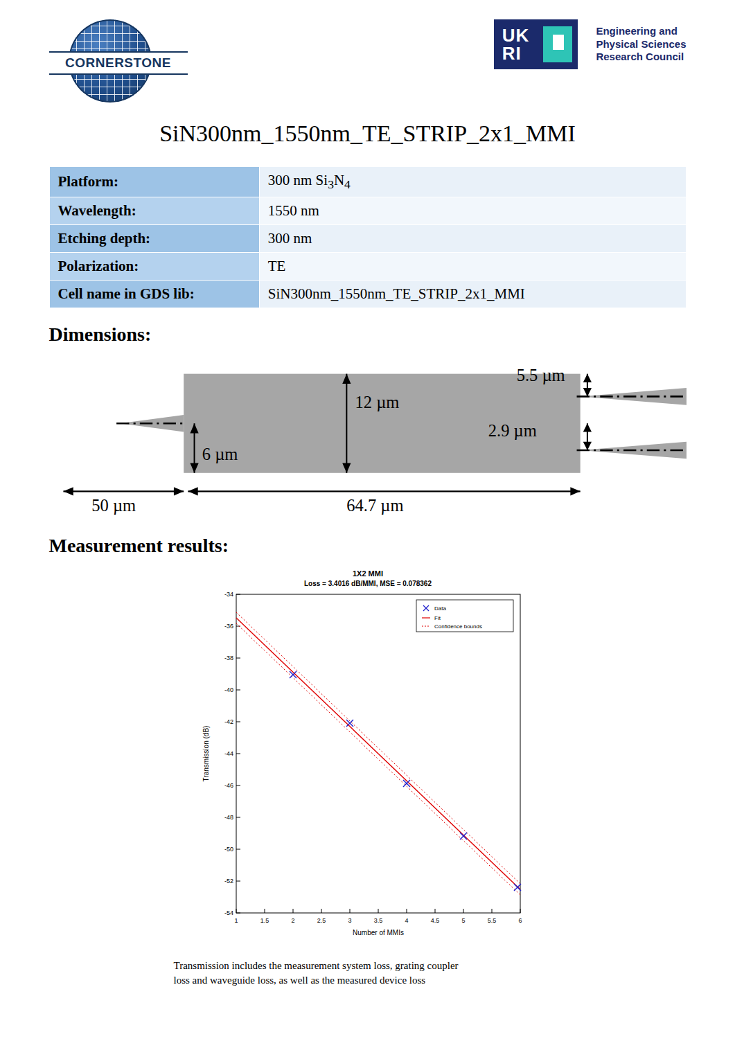CORNERSTONE
UK RI
Engineering and
Physical Sciences
Research Council
SiN300nm_1550nm_TE_STRIP_2x1_MMI
| Platform: | 300 nm Si 3 N 4 |
| Wavelength: | 1550 nm |
| Etching depth: | 300 nm |
| Polarization: | TE |
| Cell name in GDS lib: | SiN300nm_1550nm_TE_STRIP_2x1_MMI |
Dimensions:
12 µm 6 µm 5.5 µm 2.9 µm 50 µm 64.7 µm
Measurement results:
1X2 MMI Loss = 3.4016 dB/MMI, MSE = 0.078362 -34 -36 -38 -40 -42 -44 -46 -48 -50 -52 -54 Transmission (dB) 1 1.5 2 2.5 3 3.5 4 4.5 5 5.5 6 Number of MMIs Data Fit Confidence bounds
Transmission includes the measurement system loss, grating coupler
loss and waveguide loss, as well as the measured device loss